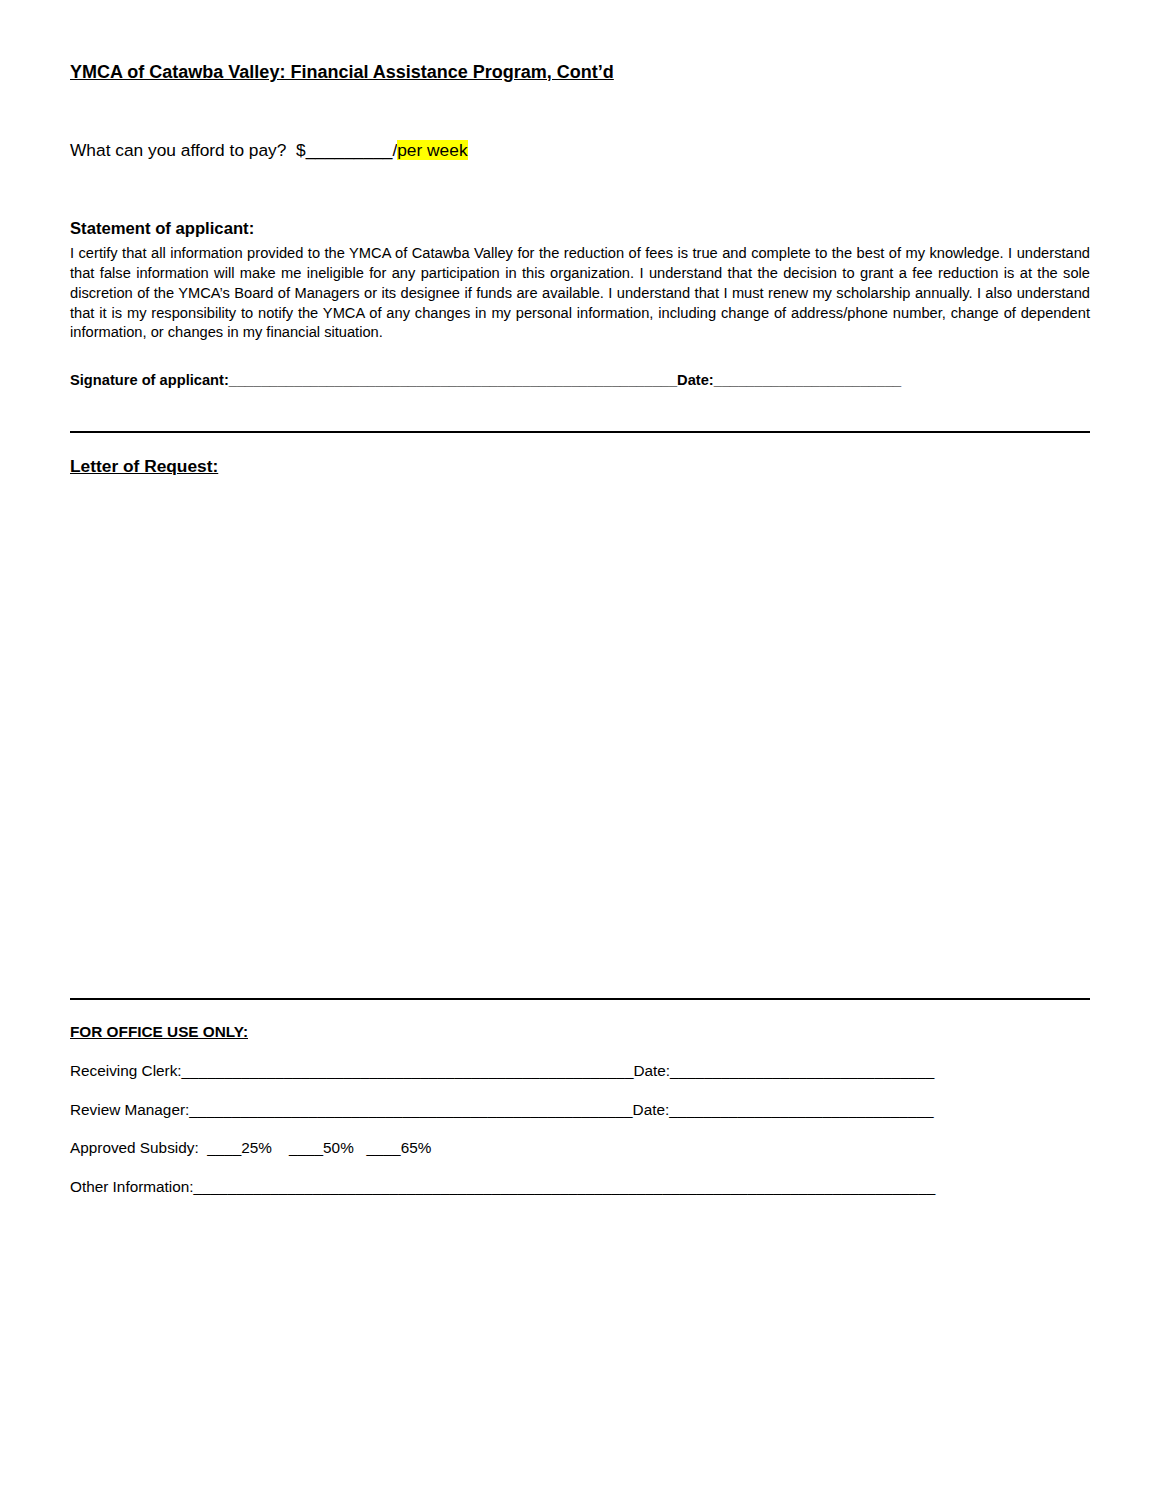YMCA of Catawba Valley: Financial Assistance Program, Cont’d
What can you afford to pay? $_________/per week
Statement of applicant:
I certify that all information provided to the YMCA of Catawba Valley for the reduction of fees is true and complete to the best of my knowledge. I understand that false information will make me ineligible for any participation in this organization. I understand that the decision to grant a fee reduction is at the sole discretion of the YMCA’s Board of Managers or its designee if funds are available. I understand that I must renew my scholarship annually. I also understand that it is my responsibility to notify the YMCA of any changes in my personal information, including change of address/phone number, change of dependent information, or changes in my financial situation.
Signature of applicant:_______________________________________________________Date:_______________________
Letter of Request:
FOR OFFICE USE ONLY:
Receiving Clerk:_____________________________________________________Date:_______________________________
Review Manager:____________________________________________________Date:_______________________________
Approved Subsidy: ____25% ____50% ____65%
Other Information:_______________________________________________________________________________________